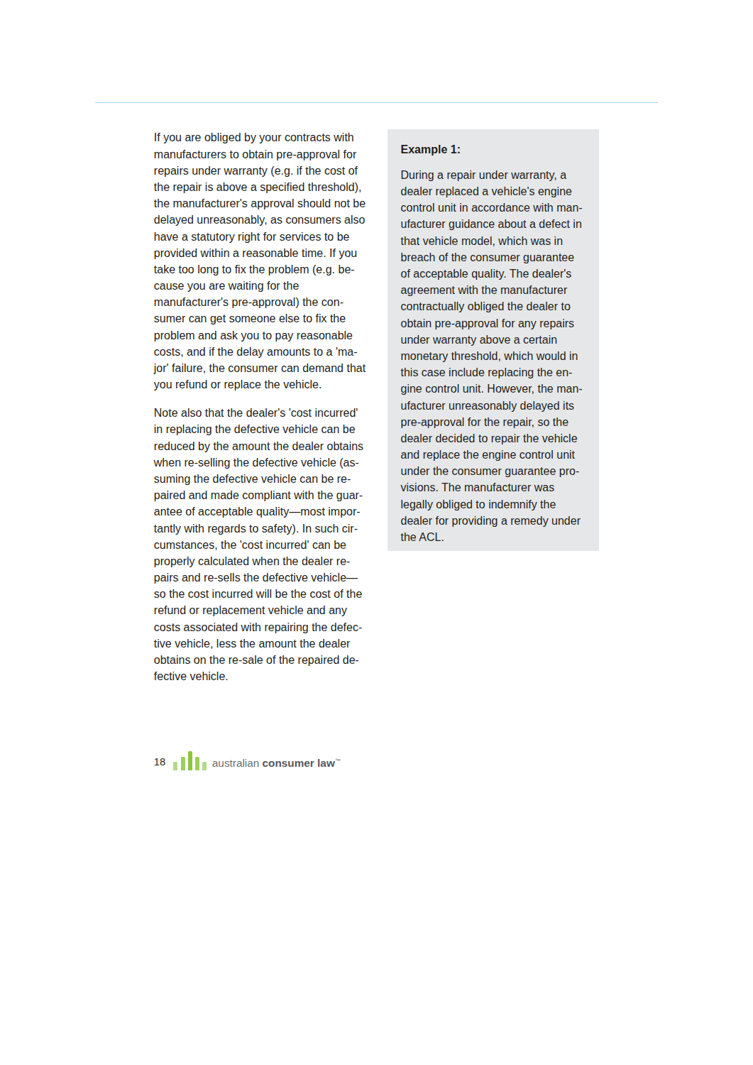If you are obliged by your contracts with manufacturers to obtain pre-approval for repairs under warranty (e.g. if the cost of the repair is above a specified threshold), the manufacturer's approval should not be delayed unreasonably, as consumers also have a statutory right for services to be provided within a reasonable time. If you take too long to fix the problem (e.g. because you are waiting for the manufacturer's pre-approval) the consumer can get someone else to fix the problem and ask you to pay reasonable costs, and if the delay amounts to a 'major' failure, the consumer can demand that you refund or replace the vehicle.
Note also that the dealer's 'cost incurred' in replacing the defective vehicle can be reduced by the amount the dealer obtains when re-selling the defective vehicle (assuming the defective vehicle can be repaired and made compliant with the guarantee of acceptable quality—most importantly with regards to safety). In such circumstances, the 'cost incurred' can be properly calculated when the dealer repairs and re-sells the defective vehicle—so the cost incurred will be the cost of the refund or replacement vehicle and any costs associated with repairing the defective vehicle, less the amount the dealer obtains on the re-sale of the repaired defective vehicle.
Example 1:
During a repair under warranty, a dealer replaced a vehicle's engine control unit in accordance with manufacturer guidance about a defect in that vehicle model, which was in breach of the consumer guarantee of acceptable quality. The dealer's agreement with the manufacturer contractually obliged the dealer to obtain pre-approval for any repairs under warranty above a certain monetary threshold, which would in this case include replacing the engine control unit. However, the manufacturer unreasonably delayed its pre-approval for the repair, so the dealer decided to repair the vehicle and replace the engine control unit under the consumer guarantee provisions. The manufacturer was legally obliged to indemnify the dealer for providing a remedy under the ACL.
18
australian consumer law™